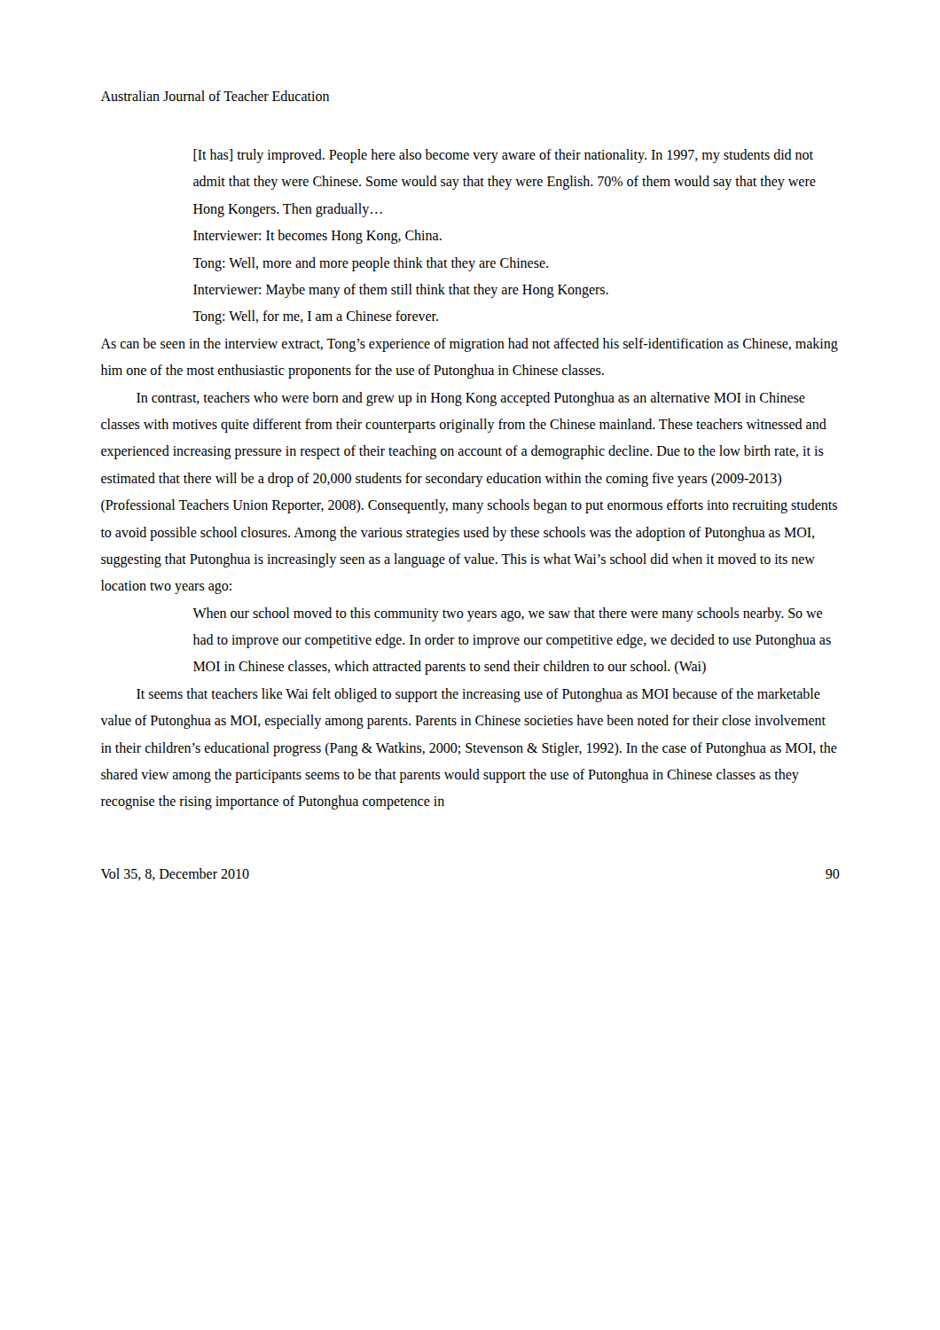Australian Journal of Teacher Education
[It has] truly improved. People here also become very aware of their nationality. In 1997, my students did not admit that they were Chinese. Some would say that they were English. 70% of them would say that they were Hong Kongers. Then gradually…
Interviewer: It becomes Hong Kong, China.
Tong: Well, more and more people think that they are Chinese.
Interviewer: Maybe many of them still think that they are Hong Kongers.
Tong: Well, for me, I am a Chinese forever.
As can be seen in the interview extract, Tong’s experience of migration had not affected his self-identification as Chinese, making him one of the most enthusiastic proponents for the use of Putonghua in Chinese classes.
In contrast, teachers who were born and grew up in Hong Kong accepted Putonghua as an alternative MOI in Chinese classes with motives quite different from their counterparts originally from the Chinese mainland. These teachers witnessed and experienced increasing pressure in respect of their teaching on account of a demographic decline. Due to the low birth rate, it is estimated that there will be a drop of 20,000 students for secondary education within the coming five years (2009-2013) (Professional Teachers Union Reporter, 2008). Consequently, many schools began to put enormous efforts into recruiting students to avoid possible school closures. Among the various strategies used by these schools was the adoption of Putonghua as MOI, suggesting that Putonghua is increasingly seen as a language of value. This is what Wai’s school did when it moved to its new location two years ago:
When our school moved to this community two years ago, we saw that there were many schools nearby. So we had to improve our competitive edge. In order to improve our competitive edge, we decided to use Putonghua as MOI in Chinese classes, which attracted parents to send their children to our school. (Wai)
It seems that teachers like Wai felt obliged to support the increasing use of Putonghua as MOI because of the marketable value of Putonghua as MOI, especially among parents. Parents in Chinese societies have been noted for their close involvement in their children’s educational progress (Pang & Watkins, 2000; Stevenson & Stigler, 1992). In the case of Putonghua as MOI, the shared view among the participants seems to be that parents would support the use of Putonghua in Chinese classes as they recognise the rising importance of Putonghua competence in
Vol 35, 8, December 2010 90